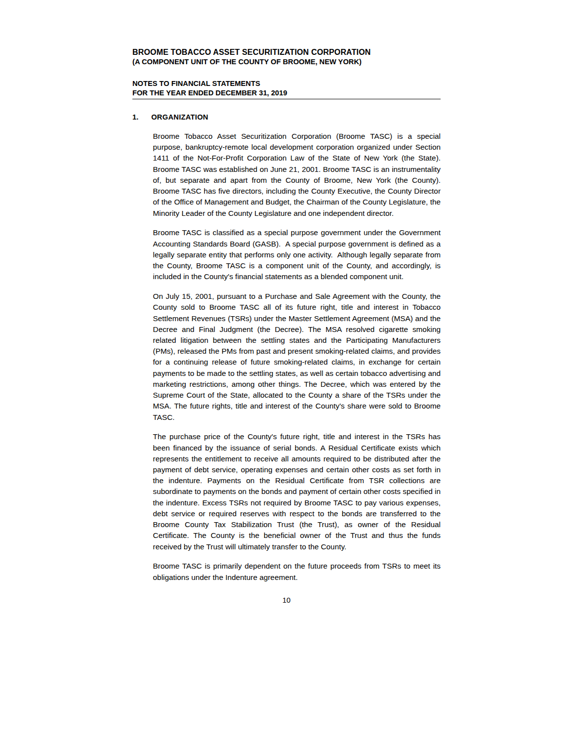BROOME TOBACCO ASSET SECURITIZATION CORPORATION
(A COMPONENT UNIT OF THE COUNTY OF BROOME, NEW YORK)
NOTES TO FINANCIAL STATEMENTS
FOR THE YEAR ENDED DECEMBER 31, 2019
1.
ORGANIZATION
Broome Tobacco Asset Securitization Corporation (Broome TASC) is a special purpose, bankruptcy-remote local development corporation organized under Section 1411 of the Not-For-Profit Corporation Law of the State of New York (the State). Broome TASC was established on June 21, 2001. Broome TASC is an instrumentality of, but separate and apart from the County of Broome, New York (the County). Broome TASC has five directors, including the County Executive, the County Director of the Office of Management and Budget, the Chairman of the County Legislature, the Minority Leader of the County Legislature and one independent director.
Broome TASC is classified as a special purpose government under the Government Accounting Standards Board (GASB). A special purpose government is defined as a legally separate entity that performs only one activity. Although legally separate from the County, Broome TASC is a component unit of the County, and accordingly, is included in the County's financial statements as a blended component unit.
On July 15, 2001, pursuant to a Purchase and Sale Agreement with the County, the County sold to Broome TASC all of its future right, title and interest in Tobacco Settlement Revenues (TSRs) under the Master Settlement Agreement (MSA) and the Decree and Final Judgment (the Decree). The MSA resolved cigarette smoking related litigation between the settling states and the Participating Manufacturers (PMs), released the PMs from past and present smoking-related claims, and provides for a continuing release of future smoking-related claims, in exchange for certain payments to be made to the settling states, as well as certain tobacco advertising and marketing restrictions, among other things. The Decree, which was entered by the Supreme Court of the State, allocated to the County a share of the TSRs under the MSA. The future rights, title and interest of the County's share were sold to Broome TASC.
The purchase price of the County's future right, title and interest in the TSRs has been financed by the issuance of serial bonds. A Residual Certificate exists which represents the entitlement to receive all amounts required to be distributed after the payment of debt service, operating expenses and certain other costs as set forth in the indenture. Payments on the Residual Certificate from TSR collections are subordinate to payments on the bonds and payment of certain other costs specified in the indenture. Excess TSRs not required by Broome TASC to pay various expenses, debt service or required reserves with respect to the bonds are transferred to the Broome County Tax Stabilization Trust (the Trust), as owner of the Residual Certificate. The County is the beneficial owner of the Trust and thus the funds received by the Trust will ultimately transfer to the County.
Broome TASC is primarily dependent on the future proceeds from TSRs to meet its obligations under the Indenture agreement.
10